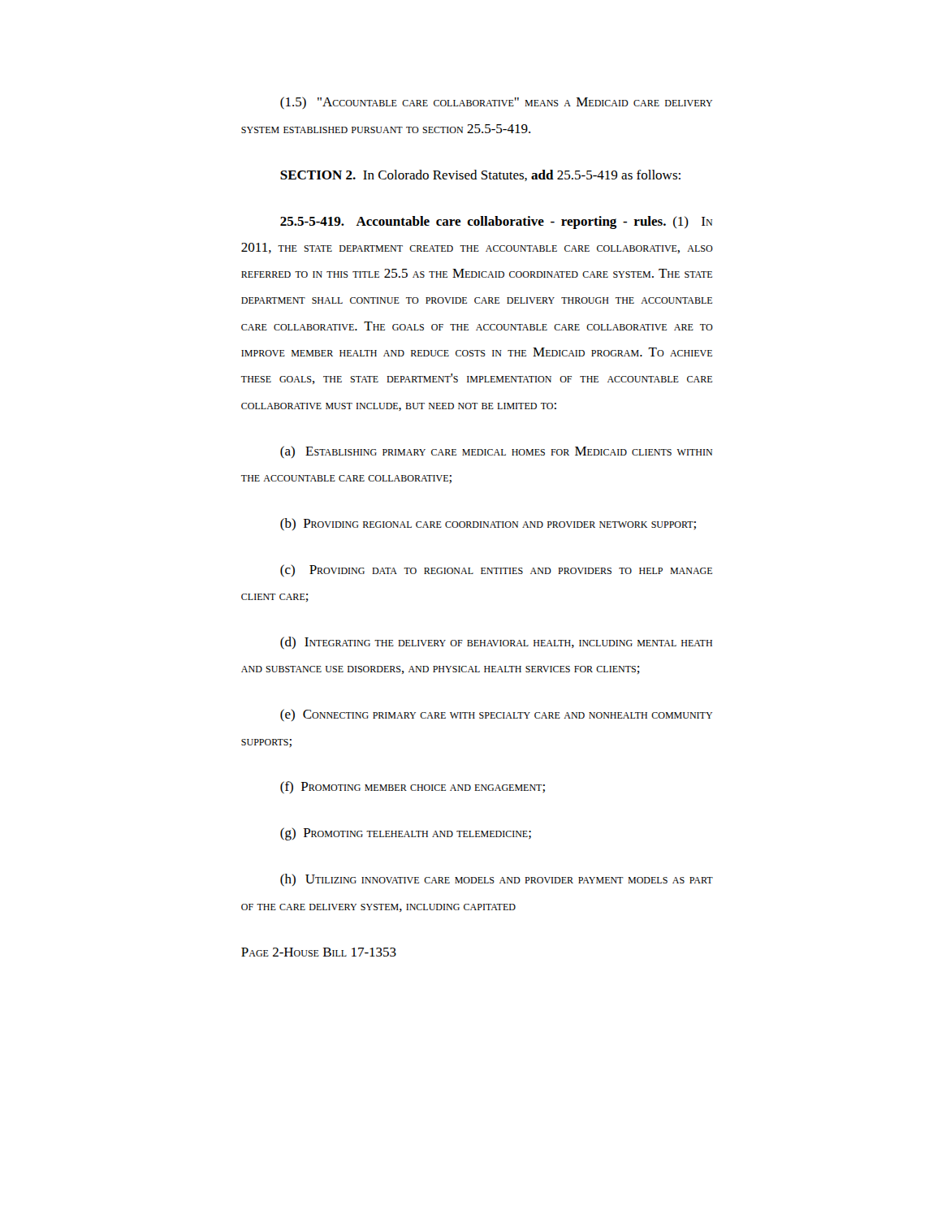(1.5) "Accountable care collaborative" means a Medicaid care delivery system established pursuant to section 25.5-5-419.
SECTION 2. In Colorado Revised Statutes, add 25.5-5-419 as follows:
25.5-5-419. Accountable care collaborative - reporting - rules. (1) In 2011, the state department created the accountable care collaborative, also referred to in this title 25.5 as the Medicaid coordinated care system. The state department shall continue to provide care delivery through the accountable care collaborative. The goals of the accountable care collaborative are to improve member health and reduce costs in the Medicaid program. To achieve these goals, the state department's implementation of the accountable care collaborative must include, but need not be limited to:
(a) Establishing primary care medical homes for Medicaid clients within the accountable care collaborative;
(b) Providing regional care coordination and provider network support;
(c) Providing data to regional entities and providers to help manage client care;
(d) Integrating the delivery of behavioral health, including mental heath and substance use disorders, and physical health services for clients;
(e) Connecting primary care with specialty care and nonhealth community supports;
(f) Promoting member choice and engagement;
(g) Promoting telehealth and telemedicine;
(h) Utilizing innovative care models and provider payment models as part of the care delivery system, including capitated
Page 2-House Bill 17-1353